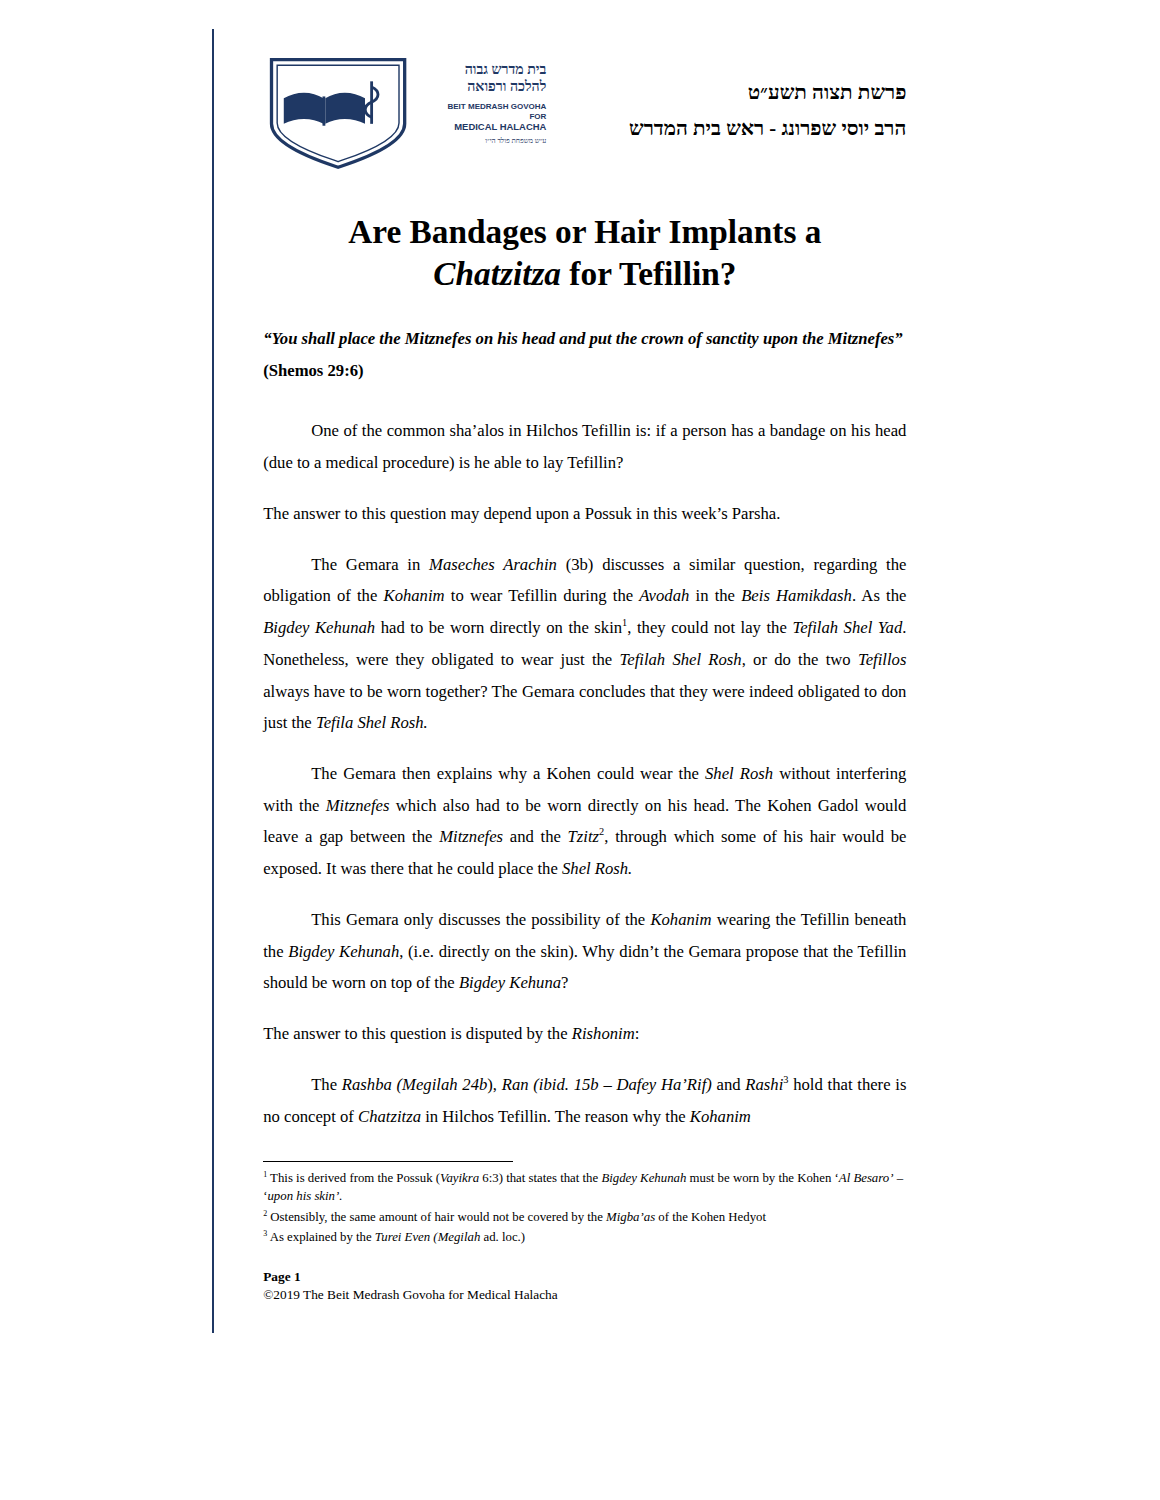בית מדרש גבוה להלכה ורפואה BEIT MEDRASH GOVOHA FOR MEDICAL HALACHA ע״ש משפחת פולד הי״ו
פרשת תצוה תשע״ט
הרב יוסי שפרונג - ראש בית המדרש
Are Bandages or Hair Implants a
Chatzitza for Tefillin?
“You shall place the Mitznefes on his head and put the crown of sanctity upon the Mitznefes” (Shemos 29:6)
One of the common sha’alos in Hilchos Tefillin is: if a person has a bandage on his head (due to a medical procedure) is he able to lay Tefillin?
The answer to this question may depend upon a Possuk in this week’s Parsha.
The Gemara in Maseches Arachin (3b) discusses a similar question, regarding the obligation of the Kohanim to wear Tefillin during the Avodah in the Beis Hamikdash. As the Bigdey Kehunah had to be worn directly on the skin1, they could not lay the Tefilah Shel Yad. Nonetheless, were they obligated to wear just the Tefilah Shel Rosh, or do the two Tefillos always have to be worn together? The Gemara concludes that they were indeed obligated to don just the Tefila Shel Rosh.
The Gemara then explains why a Kohen could wear the Shel Rosh without interfering with the Mitznefes which also had to be worn directly on his head. The Kohen Gadol would leave a gap between the Mitznefes and the Tzitz2, through which some of his hair would be exposed. It was there that he could place the Shel Rosh.
This Gemara only discusses the possibility of the Kohanim wearing the Tefillin beneath the Bigdey Kehunah, (i.e. directly on the skin). Why didn’t the Gemara propose that the Tefillin should be worn on top of the Bigdey Kehuna?
The answer to this question is disputed by the Rishonim:
The Rashba (Megilah 24b), Ran (ibid. 15b – Dafey Ha’Rif) and Rashi3 hold that there is no concept of Chatzitza in Hilchos Tefillin. The reason why the Kohanim
1 This is derived from the Possuk (Vayikra 6:3) that states that the Bigdey Kehunah must be worn by the Kohen ‘Al Besaro’ – ‘upon his skin’.
2 Ostensibly, the same amount of hair would not be covered by the Migba’as of the Kohen Hedyot
3 As explained by the Turei Even (Megilah ad. loc.)
Page 1
©2019 The Beit Medrash Govoha for Medical Halacha